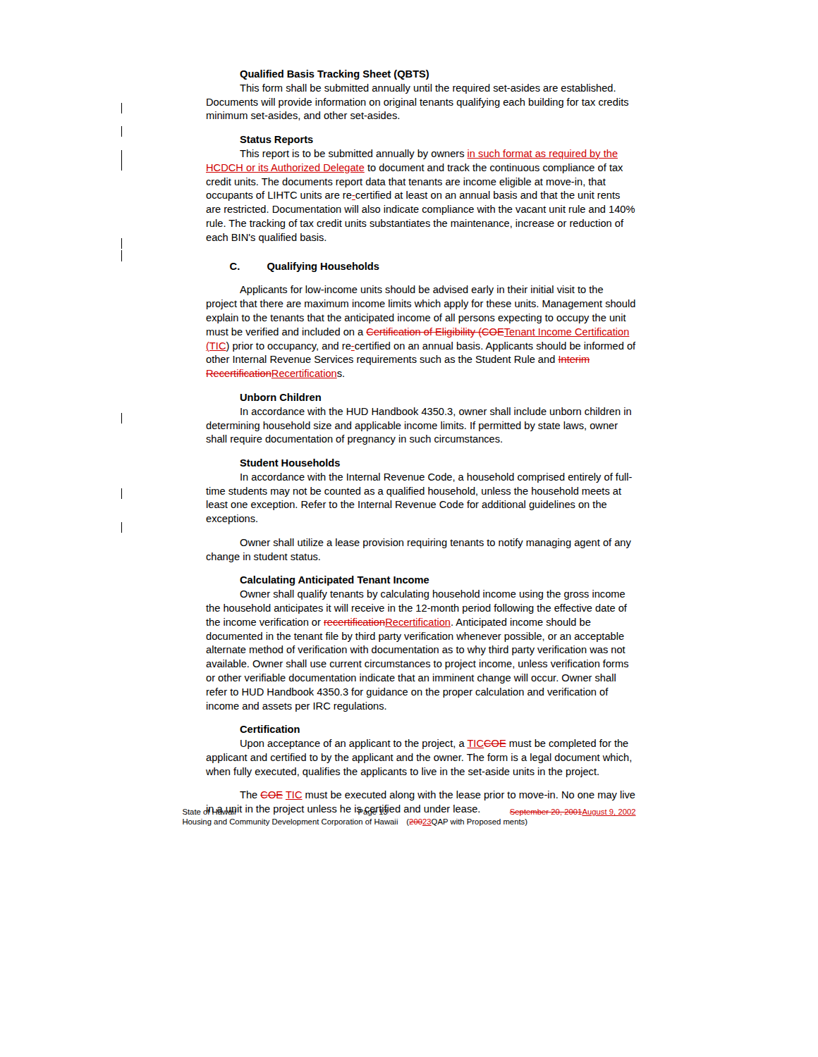Qualified Basis Tracking Sheet (QBTS)
This form shall be submitted annually until the required set-asides are established. Documents will provide information on original tenants qualifying each building for tax credits minimum set-asides, and other set-asides.
Status Reports
This report is to be submitted annually by owners in such format as required by the HCDCH or its Authorized Delegate to document and track the continuous compliance of tax credit units. The documents report data that tenants are income eligible at move-in, that occupants of LIHTC units are re-certified at least on an annual basis and that the unit rents are restricted. Documentation will also indicate compliance with the vacant unit rule and 140% rule. The tracking of tax credit units substantiates the maintenance, increase or reduction of each BIN's qualified basis.
C. Qualifying Households
Applicants for low-income units should be advised early in their initial visit to the project that there are maximum income limits which apply for these units. Management should explain to the tenants that the anticipated income of all persons expecting to occupy the unit must be verified and included on a Certification of Eligibility (COE Tenant Income Certification (TIC) prior to occupancy, and re-certified on an annual basis. Applicants should be informed of other Internal Revenue Services requirements such as the Student Rule and Interim Recertification Recertifications.
Unborn Children
In accordance with the HUD Handbook 4350.3, owner shall include unborn children in determining household size and applicable income limits. If permitted by state laws, owner shall require documentation of pregnancy in such circumstances.
Student Households
In accordance with the Internal Revenue Code, a household comprised entirely of full-time students may not be counted as a qualified household, unless the household meets at least one exception. Refer to the Internal Revenue Code for additional guidelines on the exceptions.
Owner shall utilize a lease provision requiring tenants to notify managing agent of any change in student status.
Calculating Anticipated Tenant Income
Owner shall qualify tenants by calculating household income using the gross income the household anticipates it will receive in the 12-month period following the effective date of the income verification or recertification Recertification. Anticipated income should be documented in the tenant file by third party verification whenever possible, or an acceptable alternate method of verification with documentation as to why third party verification was not available. Owner shall use current circumstances to project income, unless verification forms or other verifiable documentation indicate that an imminent change will occur. Owner shall refer to HUD Handbook 4350.3 for guidance on the proper calculation and verification of income and assets per IRC regulations.
Certification
Upon acceptance of an applicant to the project, a TIC COE must be completed for the applicant and certified to by the applicant and the owner. The form is a legal document which, when fully executed, qualifies the applicants to live in the set-aside units in the project.
The COE TIC must be executed along with the lease prior to move-in. No one may live in a unit in the project unless he is certified and under lease.
State of Hawaii Page 13 September 20, 2001 August 9, 2002
Housing and Community Development Corporation of Hawaii (20023 QAP with Proposed ments)